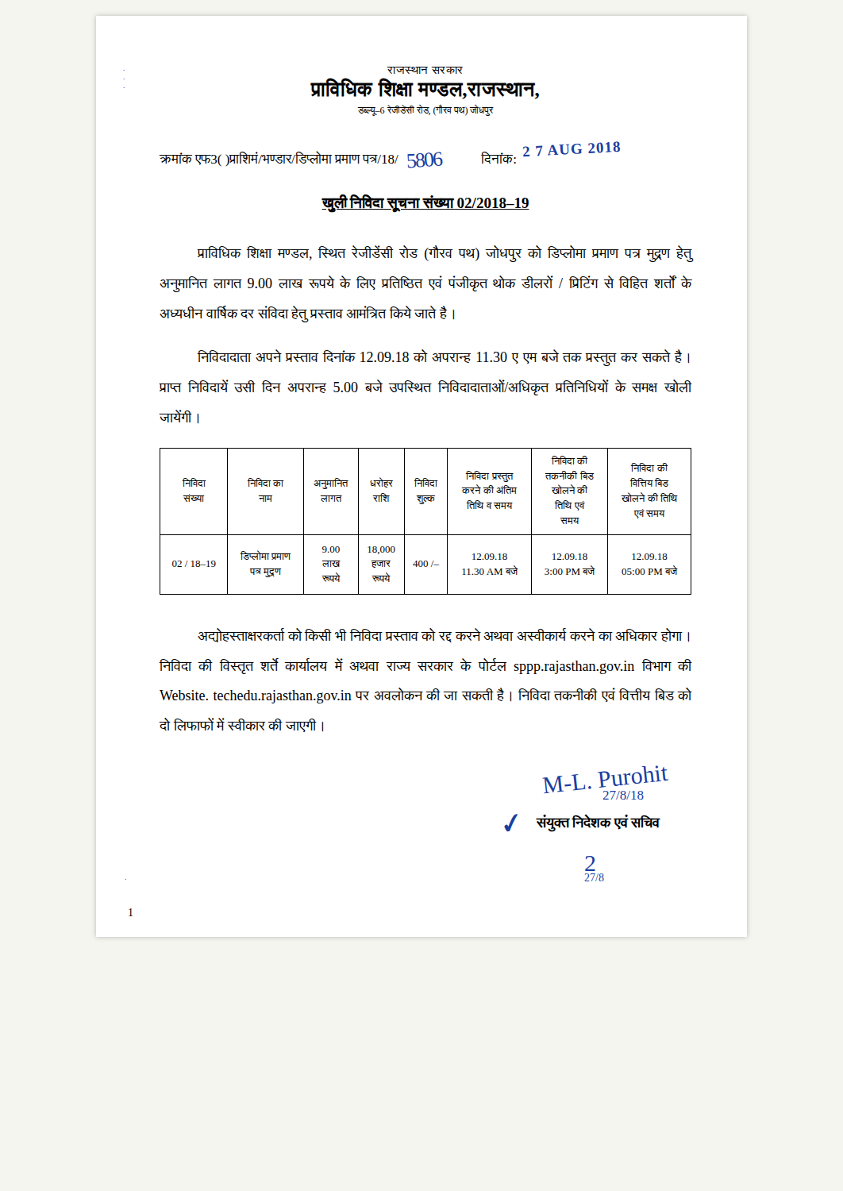.
.
.
.
राजस्थान सरकार
प्राविधिक शिक्षा मण्डल,राजस्थान,
डब्ल्यू–6 रेजीडेंसी रोड, (गौरव पथ) जोधपुर
क्रमांक एफ3( )प्राशिमं/भण्डार/डिप्लोमा प्रमाण पत्र/18/ 5806 दिनांक: 2 7 AUG 2018
खुली निविदा सूचना संख्या 02/2018–19
प्राविधिक शिक्षा मण्डल, स्थित रेजीडेंसी रोड (गौरव पथ) जोधपुर को डिप्लोमा प्रमाण पत्र मुद्रण हेतु अनुमानित लागत 9.00 लाख रूपये के लिए प्रतिष्ठित एवं पंजीकृत थोक डीलरों / प्रिटिंग से विहित शर्तों के अध्यधीन वार्षिक दर संविदा हेतु प्रस्ताव आमंत्रित किये जाते है।
निविदादाता अपने प्रस्ताव दिनांक 12.09.18 को अपरान्ह 11.30 ए एम बजे तक प्रस्तुत कर सकते है। प्राप्त निविदायें उसी दिन अपरान्ह 5.00 बजे उपस्थित निविदादाताओं/अधिकृत प्रतिनिधियों के समक्ष खोली जायेंगी।
| निविदा संख्या | निविदा का नाम | अनुमानित लागत | धरोहर राशि | निविदा शुल्क | निविदा प्रस्तुत करने की अंतिम तिथि व समय | निविदा की तकनीकी बिड खोलने की तिथि एवं समय | निविदा की वित्तिय बिड खोलने की तिथि एवं समय |
| --- | --- | --- | --- | --- | --- | --- | --- |
| 02 / 18–19 | डिप्लोमा प्रमाण पत्र मुद्रण | 9.00 लाख रूपये | 18,000 हजार रूपये | 400 /– | 12.09.18 11.30 AM बजे | 12.09.18 3:00 PM बजे | 12.09.18 05:00 PM बजे |
अद्योहस्ताक्षरकर्ता को किसी भी निविदा प्रस्ताव को रद्द करने अथवा अस्वीकार्य करने का अधिकार होगा। निविदा की विस्तृत शर्ते कार्यालय में अथवा राज्य सरकार के पोर्टल sppp.rajasthan.gov.in विभाग की Website. techedu.rajasthan.gov.in पर अवलोकन की जा सकती है। निविदा तकनीकी एवं वित्तीय बिड को दो लिफाफों में स्वीकार की जाएगी।
M-L. Purohit 27/8/18
✓संयुक्त निदेशक एवं सचिव
227/8
1